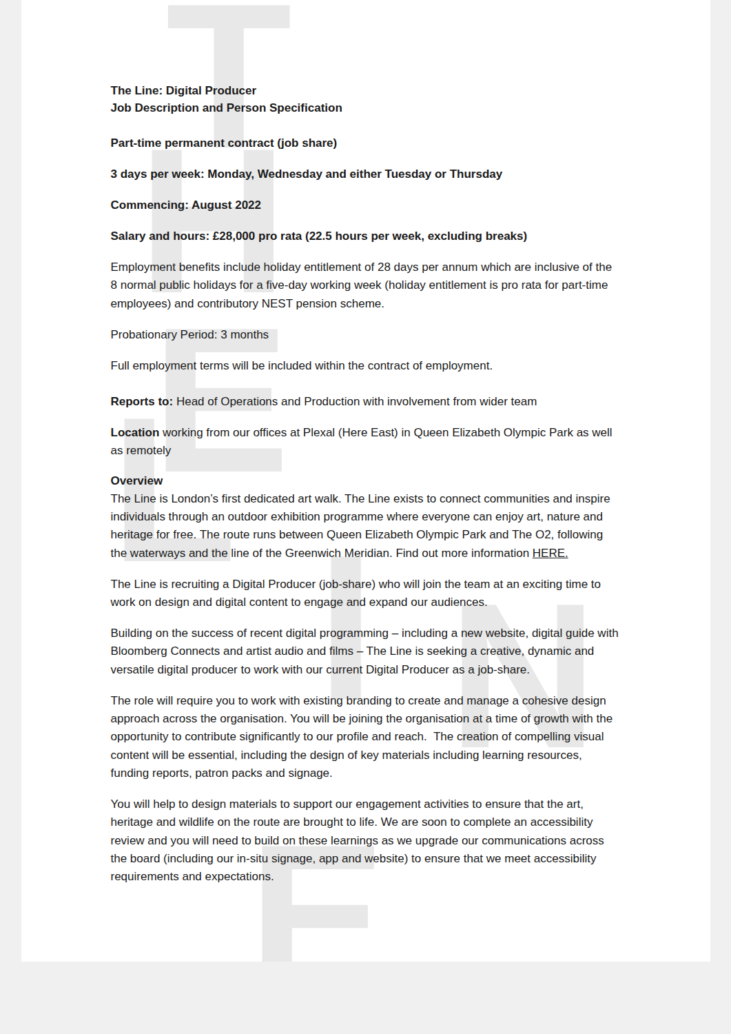T H E L I N E
The Line: Digital Producer
Job Description and Person Specification
Part-time permanent contract (job share)
3 days per week: Monday, Wednesday and either Tuesday or Thursday
Commencing: August 2022
Salary and hours: £28,000 pro rata (22.5 hours per week, excluding breaks)
Employment benefits include holiday entitlement of 28 days per annum which are inclusive of the 8 normal public holidays for a five-day working week (holiday entitlement is pro rata for part-time employees) and contributory NEST pension scheme.
Probationary Period: 3 months
Full employment terms will be included within the contract of employment.
Reports to: Head of Operations and Production with involvement from wider team
Location working from our offices at Plexal (Here East) in Queen Elizabeth Olympic Park as well as remotely
Overview
The Line is London’s first dedicated art walk. The Line exists to connect communities and inspire individuals through an outdoor exhibition programme where everyone can enjoy art, nature and heritage for free. The route runs between Queen Elizabeth Olympic Park and The O2, following the waterways and the line of the Greenwich Meridian. Find out more information HERE.
The Line is recruiting a Digital Producer (job-share) who will join the team at an exciting time to work on design and digital content to engage and expand our audiences.
Building on the success of recent digital programming – including a new website, digital guide with Bloomberg Connects and artist audio and films – The Line is seeking a creative, dynamic and versatile digital producer to work with our current Digital Producer as a job-share.
The role will require you to work with existing branding to create and manage a cohesive design approach across the organisation. You will be joining the organisation at a time of growth with the opportunity to contribute significantly to our profile and reach. The creation of compelling visual content will be essential, including the design of key materials including learning resources, funding reports, patron packs and signage.
You will help to design materials to support our engagement activities to ensure that the art, heritage and wildlife on the route are brought to life. We are soon to complete an accessibility review and you will need to build on these learnings as we upgrade our communications across the board (including our in-situ signage, app and website) to ensure that we meet accessibility requirements and expectations.